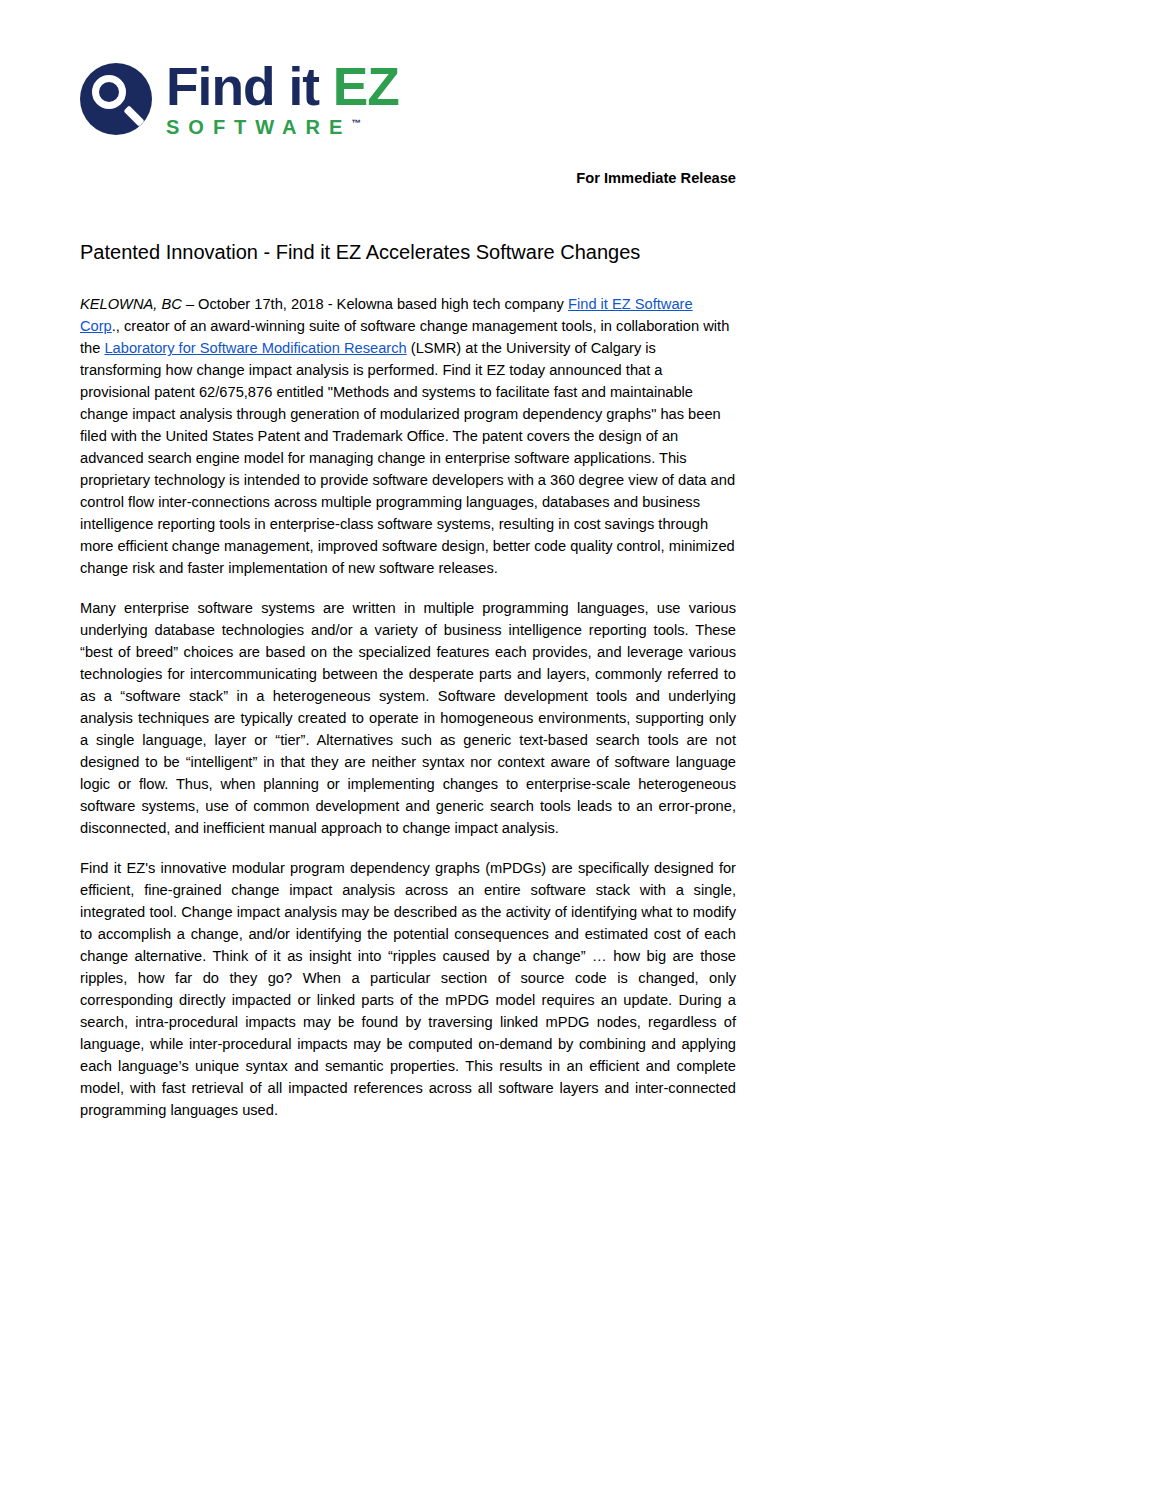Find it EZ
SOFTWARE™
For Immediate Release
Patented Innovation - Find it EZ Accelerates Software Changes
KELOWNA, BC – October 17th, 2018 - Kelowna based high tech company Find it EZ Software Corp., creator of an award-winning suite of software change management tools, in collaboration with the Laboratory for Software Modification Research (LSMR) at the University of Calgary is transforming how change impact analysis is performed. Find it EZ today announced that a provisional patent 62/675,876 entitled "Methods and systems to facilitate fast and maintainable change impact analysis through generation of modularized program dependency graphs" has been filed with the United States Patent and Trademark Office. The patent covers the design of an advanced search engine model for managing change in enterprise software applications. This proprietary technology is intended to provide software developers with a 360 degree view of data and control flow inter-connections across multiple programming languages, databases and business intelligence reporting tools in enterprise-class software systems, resulting in cost savings through more efficient change management, improved software design, better code quality control, minimized change risk and faster implementation of new software releases.
Many enterprise software systems are written in multiple programming languages, use various underlying database technologies and/or a variety of business intelligence reporting tools. These “best of breed” choices are based on the specialized features each provides, and leverage various technologies for intercommunicating between the desperate parts and layers, commonly referred to as a “software stack” in a heterogeneous system. Software development tools and underlying analysis techniques are typically created to operate in homogeneous environments, supporting only a single language, layer or “tier”. Alternatives such as generic text-based search tools are not designed to be “intelligent” in that they are neither syntax nor context aware of software language logic or flow. Thus, when planning or implementing changes to enterprise-scale heterogeneous software systems, use of common development and generic search tools leads to an error-prone, disconnected, and inefficient manual approach to change impact analysis.
Find it EZ's innovative modular program dependency graphs (mPDGs) are specifically designed for efficient, fine-grained change impact analysis across an entire software stack with a single, integrated tool. Change impact analysis may be described as the activity of identifying what to modify to accomplish a change, and/or identifying the potential consequences and estimated cost of each change alternative. Think of it as insight into “ripples caused by a change” … how big are those ripples, how far do they go? When a particular section of source code is changed, only corresponding directly impacted or linked parts of the mPDG model requires an update. During a search, intra-procedural impacts may be found by traversing linked mPDG nodes, regardless of language, while inter-procedural impacts may be computed on-demand by combining and applying each language’s unique syntax and semantic properties. This results in an efficient and complete model, with fast retrieval of all impacted references across all software layers and inter-connected programming languages used.